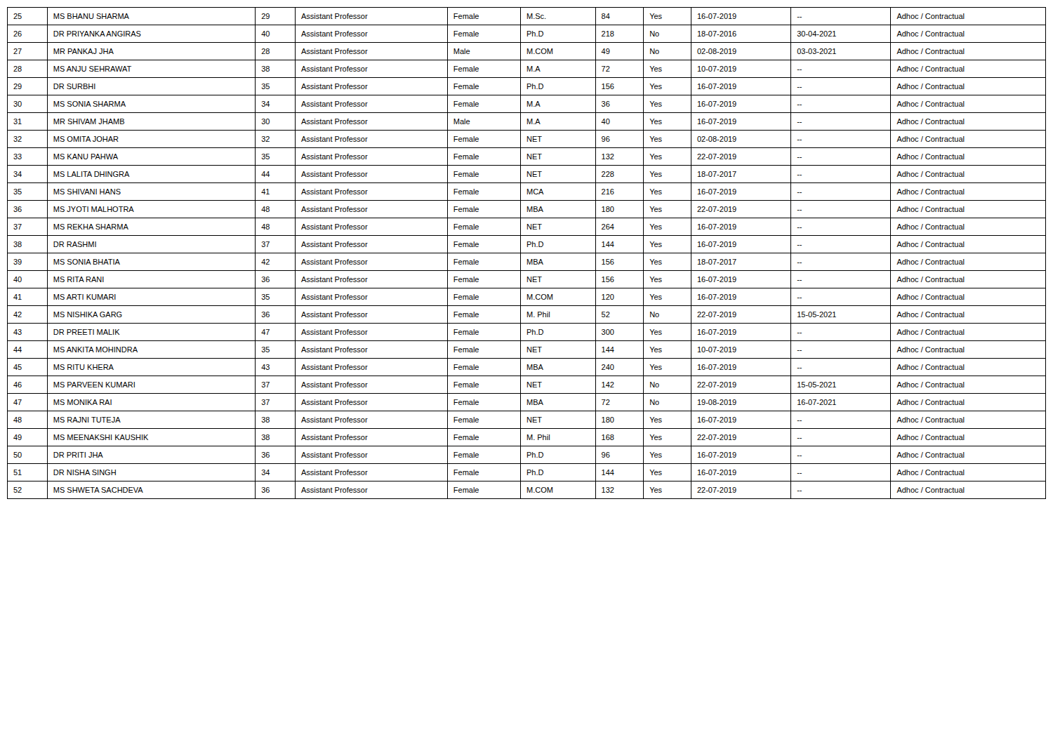| 25 | MS BHANU SHARMA | 29 | Assistant Professor | Female | M.Sc. | 84 | Yes | 16-07-2019 | -- | Adhoc / Contractual |
| 26 | DR PRIYANKA ANGIRAS | 40 | Assistant Professor | Female | Ph.D | 218 | No | 18-07-2016 | 30-04-2021 | Adhoc / Contractual |
| 27 | MR PANKAJ JHA | 28 | Assistant Professor | Male | M.COM | 49 | No | 02-08-2019 | 03-03-2021 | Adhoc / Contractual |
| 28 | MS ANJU SEHRAWAT | 38 | Assistant Professor | Female | M.A | 72 | Yes | 10-07-2019 | -- | Adhoc / Contractual |
| 29 | DR SURBHI | 35 | Assistant Professor | Female | Ph.D | 156 | Yes | 16-07-2019 | -- | Adhoc / Contractual |
| 30 | MS SONIA SHARMA | 34 | Assistant Professor | Female | M.A | 36 | Yes | 16-07-2019 | -- | Adhoc / Contractual |
| 31 | MR SHIVAM JHAMB | 30 | Assistant Professor | Male | M.A | 40 | Yes | 16-07-2019 | -- | Adhoc / Contractual |
| 32 | MS OMITA JOHAR | 32 | Assistant Professor | Female | NET | 96 | Yes | 02-08-2019 | -- | Adhoc / Contractual |
| 33 | MS KANU PAHWA | 35 | Assistant Professor | Female | NET | 132 | Yes | 22-07-2019 | -- | Adhoc / Contractual |
| 34 | MS LALITA DHINGRA | 44 | Assistant Professor | Female | NET | 228 | Yes | 18-07-2017 | -- | Adhoc / Contractual |
| 35 | MS SHIVANI HANS | 41 | Assistant Professor | Female | MCA | 216 | Yes | 16-07-2019 | -- | Adhoc / Contractual |
| 36 | MS JYOTI MALHOTRA | 48 | Assistant Professor | Female | MBA | 180 | Yes | 22-07-2019 | -- | Adhoc / Contractual |
| 37 | MS REKHA SHARMA | 48 | Assistant Professor | Female | NET | 264 | Yes | 16-07-2019 | -- | Adhoc / Contractual |
| 38 | DR RASHMI | 37 | Assistant Professor | Female | Ph.D | 144 | Yes | 16-07-2019 | -- | Adhoc / Contractual |
| 39 | MS SONIA BHATIA | 42 | Assistant Professor | Female | MBA | 156 | Yes | 18-07-2017 | -- | Adhoc / Contractual |
| 40 | MS RITA RANI | 36 | Assistant Professor | Female | NET | 156 | Yes | 16-07-2019 | -- | Adhoc / Contractual |
| 41 | MS ARTI KUMARI | 35 | Assistant Professor | Female | M.COM | 120 | Yes | 16-07-2019 | -- | Adhoc / Contractual |
| 42 | MS NISHIKA GARG | 36 | Assistant Professor | Female | M. Phil | 52 | No | 22-07-2019 | 15-05-2021 | Adhoc / Contractual |
| 43 | DR PREETI MALIK | 47 | Assistant Professor | Female | Ph.D | 300 | Yes | 16-07-2019 | -- | Adhoc / Contractual |
| 44 | MS ANKITA MOHINDRA | 35 | Assistant Professor | Female | NET | 144 | Yes | 10-07-2019 | -- | Adhoc / Contractual |
| 45 | MS RITU KHERA | 43 | Assistant Professor | Female | MBA | 240 | Yes | 16-07-2019 | -- | Adhoc / Contractual |
| 46 | MS PARVEEN KUMARI | 37 | Assistant Professor | Female | NET | 142 | No | 22-07-2019 | 15-05-2021 | Adhoc / Contractual |
| 47 | MS MONIKA RAI | 37 | Assistant Professor | Female | MBA | 72 | No | 19-08-2019 | 16-07-2021 | Adhoc / Contractual |
| 48 | MS RAJNI TUTEJA | 38 | Assistant Professor | Female | NET | 180 | Yes | 16-07-2019 | -- | Adhoc / Contractual |
| 49 | MS MEENAKSHI KAUSHIK | 38 | Assistant Professor | Female | M. Phil | 168 | Yes | 22-07-2019 | -- | Adhoc / Contractual |
| 50 | DR PRITI JHA | 36 | Assistant Professor | Female | Ph.D | 96 | Yes | 16-07-2019 | -- | Adhoc / Contractual |
| 51 | DR NISHA SINGH | 34 | Assistant Professor | Female | Ph.D | 144 | Yes | 16-07-2019 | -- | Adhoc / Contractual |
| 52 | MS SHWETA SACHDEVA | 36 | Assistant Professor | Female | M.COM | 132 | Yes | 22-07-2019 | -- | Adhoc / Contractual |